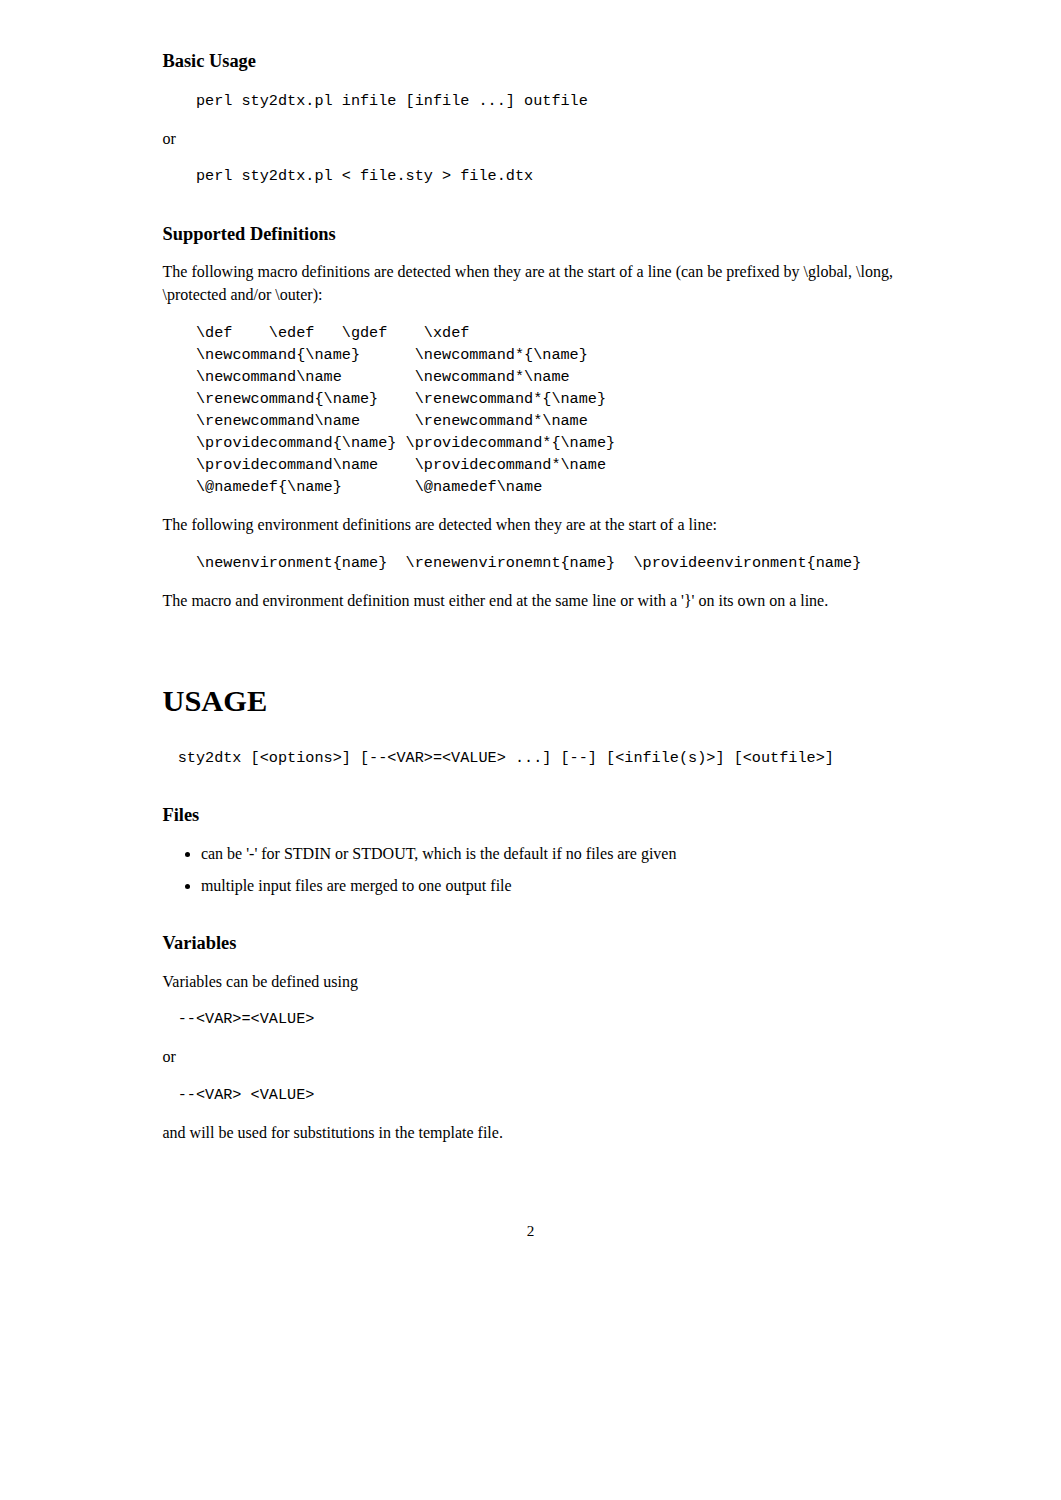Basic Usage
perl sty2dtx.pl infile [infile ...] outfile
or
perl sty2dtx.pl < file.sty > file.dtx
Supported Definitions
The following macro definitions are detected when they are at the start of a line (can be prefixed by \global, \long, \protected and/or \outer):
\def    \edef   \gdef    \xdef
\newcommand{\name}      \newcommand*{\name}
\newcommand\name        \newcommand*\name
\renewcommand{\name}    \renewcommand*{\name}
\renewcommand\name      \renewcommand*\name
\providecommand{\name} \providecommand*{\name}
\providecommand\name    \providecommand*\name
\@namedef{\name}        \@namedef\name
The following environment definitions are detected when they are at the start of a line:
\newenvironment{name}  \renewenvironemnt{name}  \provideenvironment{name}
The macro and environment definition must either end at the same line or with a '}' on its own on a line.
USAGE
sty2dtx [<options>] [--<VAR>=<VALUE> ...] [--] [<infile(s)>] [<outfile>]
Files
can be '-' for STDIN or STDOUT, which is the default if no files are given
multiple input files are merged to one output file
Variables
Variables can be defined using
--<VAR>=<VALUE>
or
--<VAR> <VALUE>
and will be used for substitutions in the template file.
2